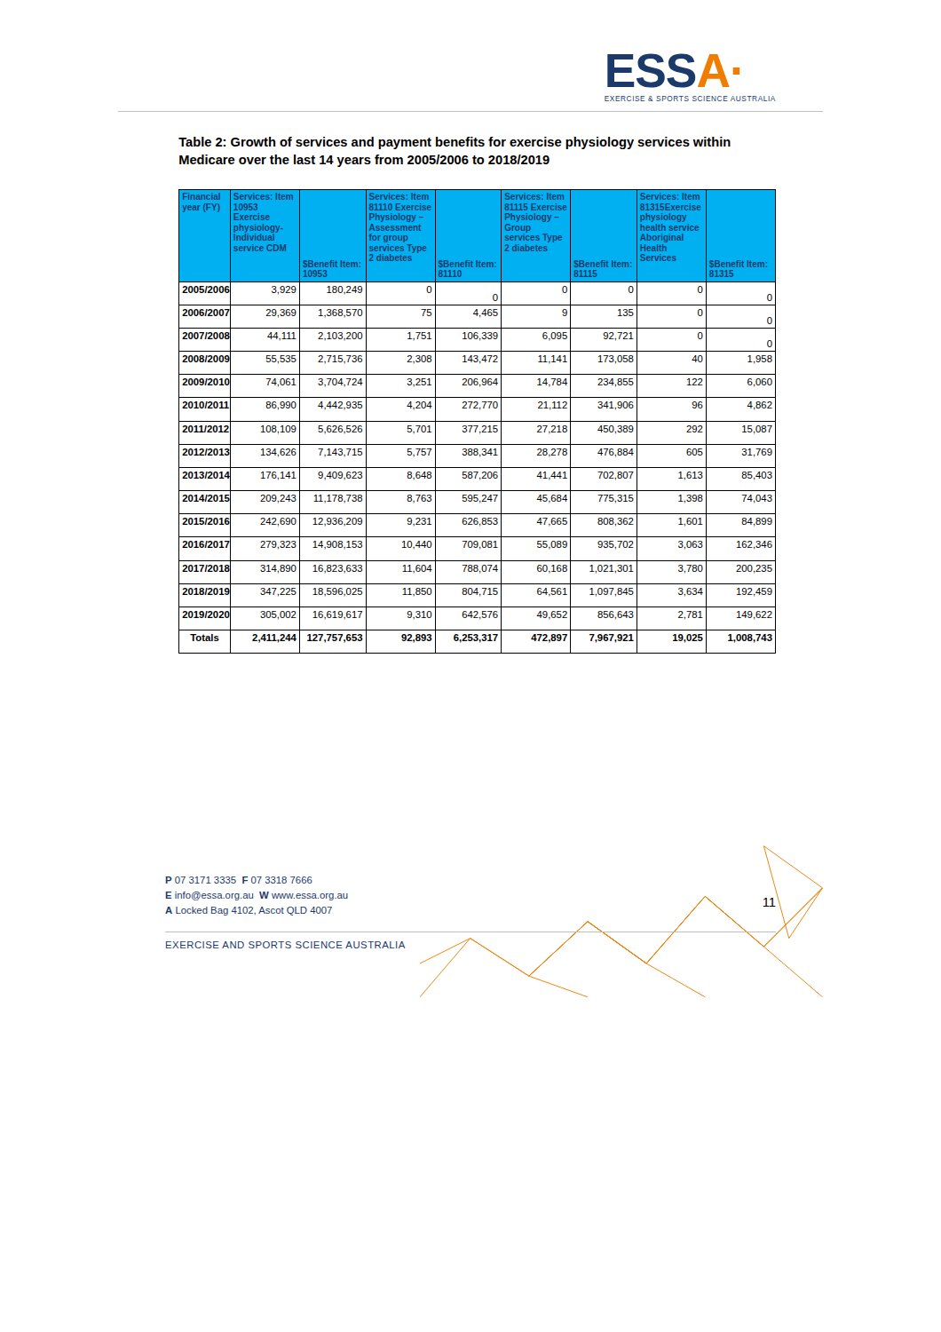ESSA·
EXERCISE & SPORTS SCIENCE AUSTRALIA
Table 2: Growth of services and payment benefits for exercise physiology services within Medicare over the last 14 years from 2005/2006 to 2018/2019
| Financial year (FY) | Services: Item 10953 Exercise physiology- Individual service CDM | $Benefit Item: 10953 | Services: Item 81110 Exercise Physiology – Assessment for group services Type 2 diabetes | $Benefit Item: 81110 | Services: Item 81115 Exercise Physiology – Group services Type 2 diabetes | $Benefit Item: 81115 | Services: Item 81315Exercise physiology health service Aboriginal Health Services | $Benefit Item: 81315 |
| --- | --- | --- | --- | --- | --- | --- | --- | --- |
| 2005/2006 | 3,929 | 180,249 | 0 | 0 | 0 | 0 | 0 | 0 |
| 2006/2007 | 29,369 | 1,368,570 | 75 | 4,465 | 9 | 135 | 0 | 0 |
| 2007/2008 | 44,111 | 2,103,200 | 1,751 | 106,339 | 6,095 | 92,721 | 0 | 0 |
| 2008/2009 | 55,535 | 2,715,736 | 2,308 | 143,472 | 11,141 | 173,058 | 40 | 1,958 |
| 2009/2010 | 74,061 | 3,704,724 | 3,251 | 206,964 | 14,784 | 234,855 | 122 | 6,060 |
| 2010/2011 | 86,990 | 4,442,935 | 4,204 | 272,770 | 21,112 | 341,906 | 96 | 4,862 |
| 2011/2012 | 108,109 | 5,626,526 | 5,701 | 377,215 | 27,218 | 450,389 | 292 | 15,087 |
| 2012/2013 | 134,626 | 7,143,715 | 5,757 | 388,341 | 28,278 | 476,884 | 605 | 31,769 |
| 2013/2014 | 176,141 | 9,409,623 | 8,648 | 587,206 | 41,441 | 702,807 | 1,613 | 85,403 |
| 2014/2015 | 209,243 | 11,178,738 | 8,763 | 595,247 | 45,684 | 775,315 | 1,398 | 74,043 |
| 2015/2016 | 242,690 | 12,936,209 | 9,231 | 626,853 | 47,665 | 808,362 | 1,601 | 84,899 |
| 2016/2017 | 279,323 | 14,908,153 | 10,440 | 709,081 | 55,089 | 935,702 | 3,063 | 162,346 |
| 2017/2018 | 314,890 | 16,823,633 | 11,604 | 788,074 | 60,168 | 1,021,301 | 3,780 | 200,235 |
| 2018/2019 | 347,225 | 18,596,025 | 11,850 | 804,715 | 64,561 | 1,097,845 | 3,634 | 192,459 |
| 2019/2020 | 305,002 | 16,619,617 | 9,310 | 642,576 | 49,652 | 856,643 | 2,781 | 149,622 |
| Totals | 2,411,244 | 127,757,653 | 92,893 | 6,253,317 | 472,897 | 7,967,921 | 19,025 | 1,008,743 |
11
P 07 3171 3335 F 07 3318 7666
E info@essa.org.au W www.essa.org.au
A Locked Bag 4102, Ascot QLD 4007
EXERCISE AND SPORTS SCIENCE AUSTRALIA